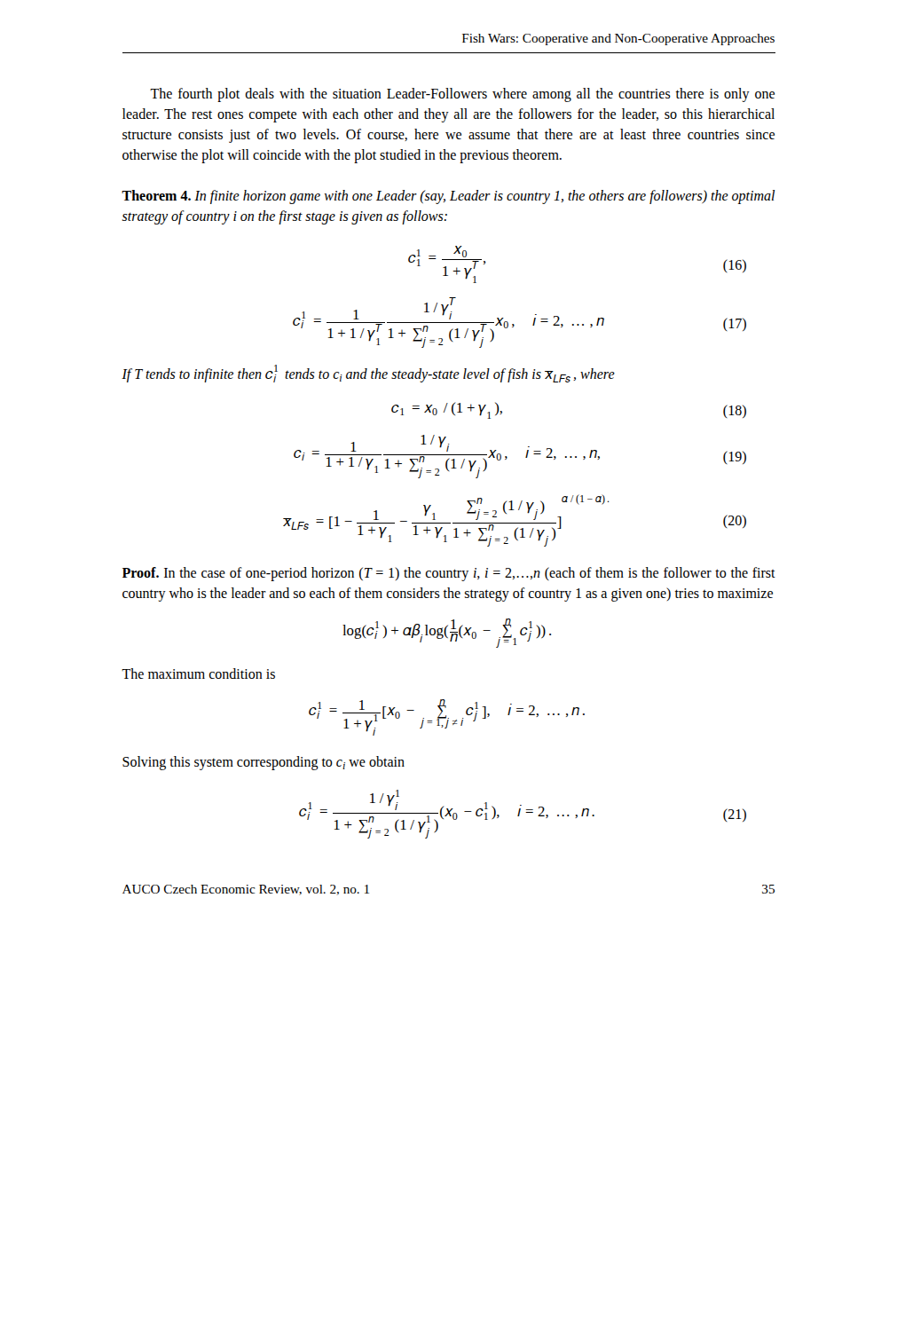Fish Wars: Cooperative and Non-Cooperative Approaches
The fourth plot deals with the situation Leader-Followers where among all the countries there is only one leader. The rest ones compete with each other and they all are the followers for the leader, so this hierarchical structure consists just of two levels. Of course, here we assume that there are at least three countries since otherwise the plot will coincide with the plot studied in the previous theorem.
Theorem 4. In finite horizon game with one Leader (say, Leader is country 1, the others are followers) the optimal strategy of country i on the first stage is given as follows:
c11 = x0 1+γ1T ,
(16)
ci1 = 1 1+1/γ1T 1/γiT 1+ ∑ j=2 n (1/γjT) x0 , i=2,…,n
(17)
If T tends to infinite then ci1 tends to ci and the steady-state level of fish is x¯LFs, where
c1 = x0 / (1+γ1) ,
(18)
ci = 1 1+1/γ1 1/γi 1+ ∑ j=2 n (1/γj) x0 , i=2,…,n,
(19)
x¯LFs = [ 1 − 11+γ1 − γ11+γ1 ∑ j=2 n (1/γj) 1+ ∑ j=2 n (1/γj) ] α/(1−α).
(20)
Proof. In the case of one-period horizon (T = 1) the country i, i = 2,…,n (each of them is the follower to the first country who is the leader and so each of them considers the strategy of country 1 as a given one) tries to maximize
log (ci1) + αβi log ( 1n ( x0 − ∑ j=1 n cj1 ) ) .
The maximum condition is
ci1 = 1 1+γi1 [ x0 − ∑ j=1,j≠i n cj1 ] , i=2,…,n.
Solving this system corresponding to ci we obtain
ci1 = 1/γi1 1+ ∑ j=2 n (1/γj1) ( x0 − c11 ) , i=2,…,n.
(21)
AUCO Czech Economic Review, vol. 2, no. 1 35